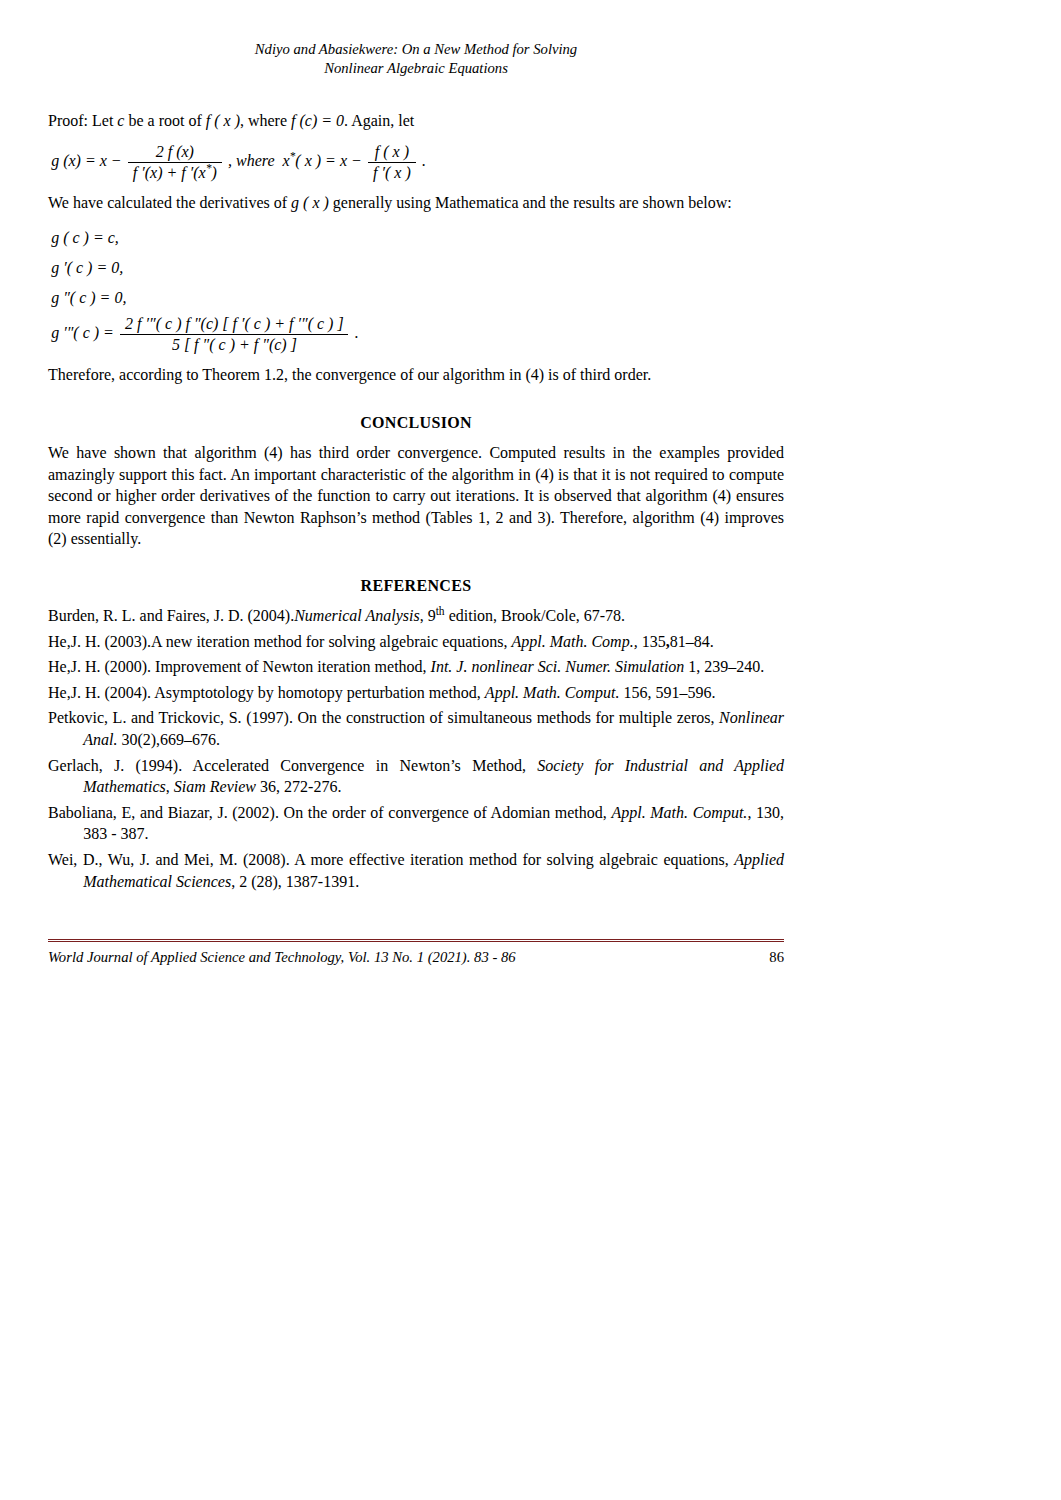Ndiyo and Abasiekwere: On a New Method for Solving
Nonlinear Algebraic Equations
Proof: Let c be a root of f ( x ), where f (c) = 0. Again, let
g (x) = x − 2 f (x) f ′(x) + f ′(x*) , where x*( x ) = x − f ( x ) f ′( x ) .
We have calculated the derivatives of g ( x ) generally using Mathematica and the results are shown below:
g ( c ) = c,
g ′( c ) = 0,
g ″( c ) = 0,
g ′″( c ) = 2 f ′″( c ) f ″(c) [ f ′( c ) + f ′″( c ) ] 5 [ f ″( c ) + f ″(c) ] .
Therefore, according to Theorem 1.2, the convergence of our algorithm in (4) is of third order.
CONCLUSION
We have shown that algorithm (4) has third order convergence. Computed results in the examples provided amazingly support this fact. An important characteristic of the algorithm in (4) is that it is not required to compute second or higher order derivatives of the function to carry out iterations. It is observed that algorithm (4) ensures more rapid convergence than Newton Raphson’s method (Tables 1, 2 and 3). Therefore, algorithm (4) improves (2) essentially.
REFERENCES
Burden, R. L. and Faires, J. D. (2004).Numerical Analysis, 9th edition, Brook/Cole, 67-78.
He,J. H. (2003).A new iteration method for solving algebraic equations, Appl. Math. Comp., 135, 81–84.
He,J. H. (2000). Improvement of Newton iteration method, Int. J. nonlinear Sci. Numer. Simulation 1, 239–240.
He,J. H. (2004). Asymptotology by homotopy perturbation method, Appl. Math. Comput. 156, 591–596.
Petkovic, L. and Trickovic, S. (1997). On the construction of simultaneous methods for multiple zeros, Nonlinear Anal. 30(2),669–676.
Gerlach, J. (1994). Accelerated Convergence in Newton’s Method, Society for Industrial and Applied Mathematics, Siam Review 36, 272-276.
Baboliana, E, and Biazar, J. (2002). On the order of convergence of Adomian method, Appl. Math. Comput., 130, 383 - 387.
Wei, D., Wu, J. and Mei, M. (2008). A more effective iteration method for solving algebraic equations, Applied Mathematical Sciences, 2 (28), 1387-1391.
World Journal of Applied Science and Technology, Vol. 13 No. 1 (2021). 83 - 86 86